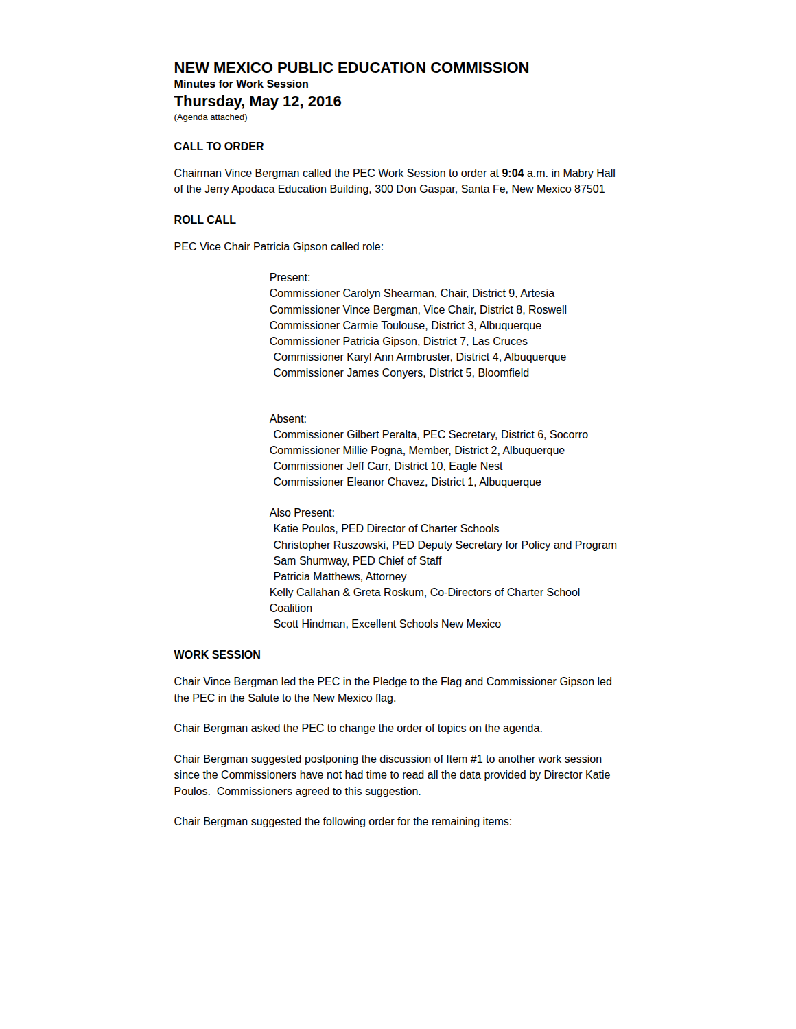NEW MEXICO PUBLIC EDUCATION COMMISSION
Minutes for Work Session
Thursday, May 12, 2016
(Agenda attached)
CALL TO ORDER
Chairman Vince Bergman called the PEC Work Session to order at 9:04 a.m. in Mabry Hall of the Jerry Apodaca Education Building, 300 Don Gaspar, Santa Fe, New Mexico 87501
ROLL CALL
PEC Vice Chair Patricia Gipson called role:
Present:
Commissioner Carolyn Shearman, Chair, District 9, Artesia
Commissioner Vince Bergman, Vice Chair, District 8, Roswell
Commissioner Carmie Toulouse, District 3, Albuquerque
Commissioner Patricia Gipson, District 7, Las Cruces
Commissioner Karyl Ann Armbruster, District 4, Albuquerque
Commissioner James Conyers, District 5, Bloomfield
Absent:
Commissioner Gilbert Peralta, PEC Secretary, District 6, Socorro
Commissioner Millie Pogna, Member, District 2, Albuquerque
Commissioner Jeff Carr, District 10, Eagle Nest
Commissioner Eleanor Chavez, District 1, Albuquerque
Also Present:
Katie Poulos, PED Director of Charter Schools
Christopher Ruszowski, PED Deputy Secretary for Policy and Program
Sam Shumway, PED Chief of Staff
Patricia Matthews, Attorney
Kelly Callahan & Greta Roskum, Co-Directors of Charter School Coalition
Scott Hindman, Excellent Schools New Mexico
WORK SESSION
Chair Vince Bergman led the PEC in the Pledge to the Flag and Commissioner Gipson led the PEC in the Salute to the New Mexico flag.
Chair Bergman asked the PEC to change the order of topics on the agenda.
Chair Bergman suggested postponing the discussion of Item #1 to another work session since the Commissioners have not had time to read all the data provided by Director Katie Poulos. Commissioners agreed to this suggestion.
Chair Bergman suggested the following order for the remaining items: